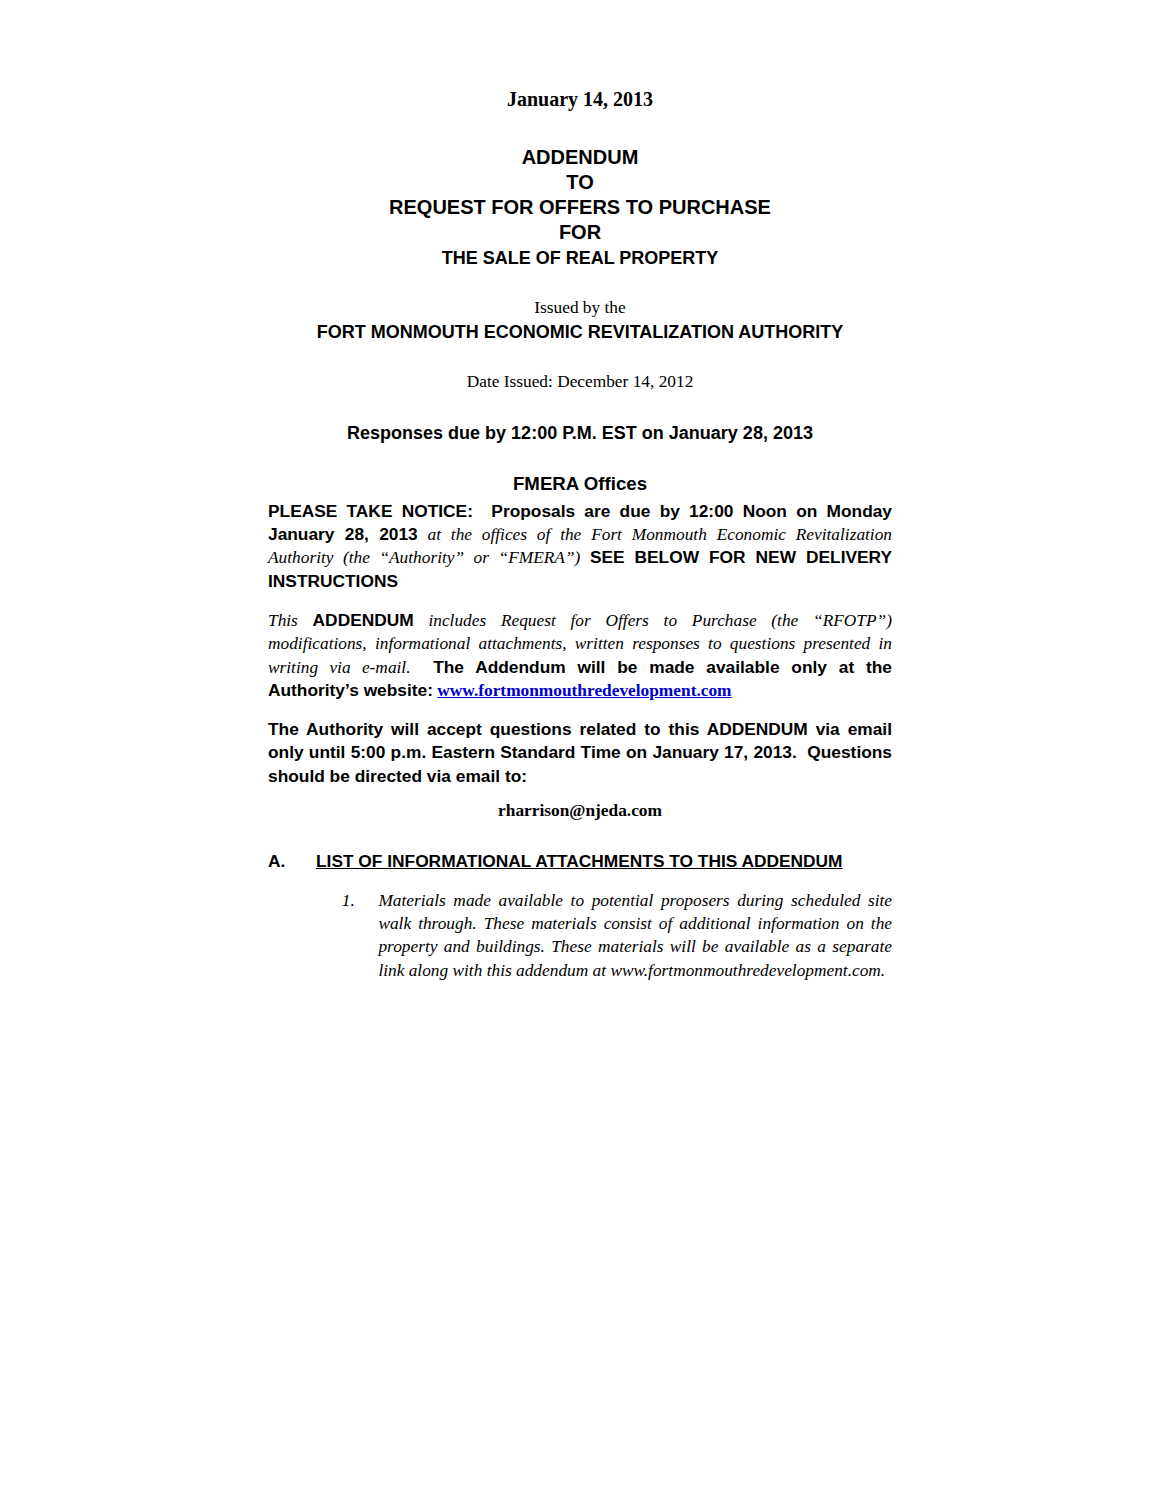January 14, 2013
ADDENDUM
TO
REQUEST FOR OFFERS TO PURCHASE
FOR
THE SALE OF REAL PROPERTY
Issued by the
FORT MONMOUTH ECONOMIC REVITALIZATION AUTHORITY
Date Issued: December 14, 2012
Responses due by 12:00 P.M. EST on January 28, 2013
FMERA Offices
PLEASE TAKE NOTICE: Proposals are due by 12:00 Noon on Monday January 28, 2013 at the offices of the Fort Monmouth Economic Revitalization Authority (the “Authority” or “FMERA”) SEE BELOW FOR NEW DELIVERY INSTRUCTIONS
This ADDENDUM includes Request for Offers to Purchase (the “RFOTP”) modifications, informational attachments, written responses to questions presented in writing via e-mail. The Addendum will be made available only at the Authority’s website: www.fortmonmouthredevelopment.com
The Authority will accept questions related to this ADDENDUM via email only until 5:00 p.m. Eastern Standard Time on January 17, 2013. Questions should be directed via email to:
rharrison@njeda.com
A. LIST OF INFORMATIONAL ATTACHMENTS TO THIS ADDENDUM
Materials made available to potential proposers during scheduled site walk through. These materials consist of additional information on the property and buildings. These materials will be available as a separate link along with this addendum at www.fortmonmouthredevelopment.com.